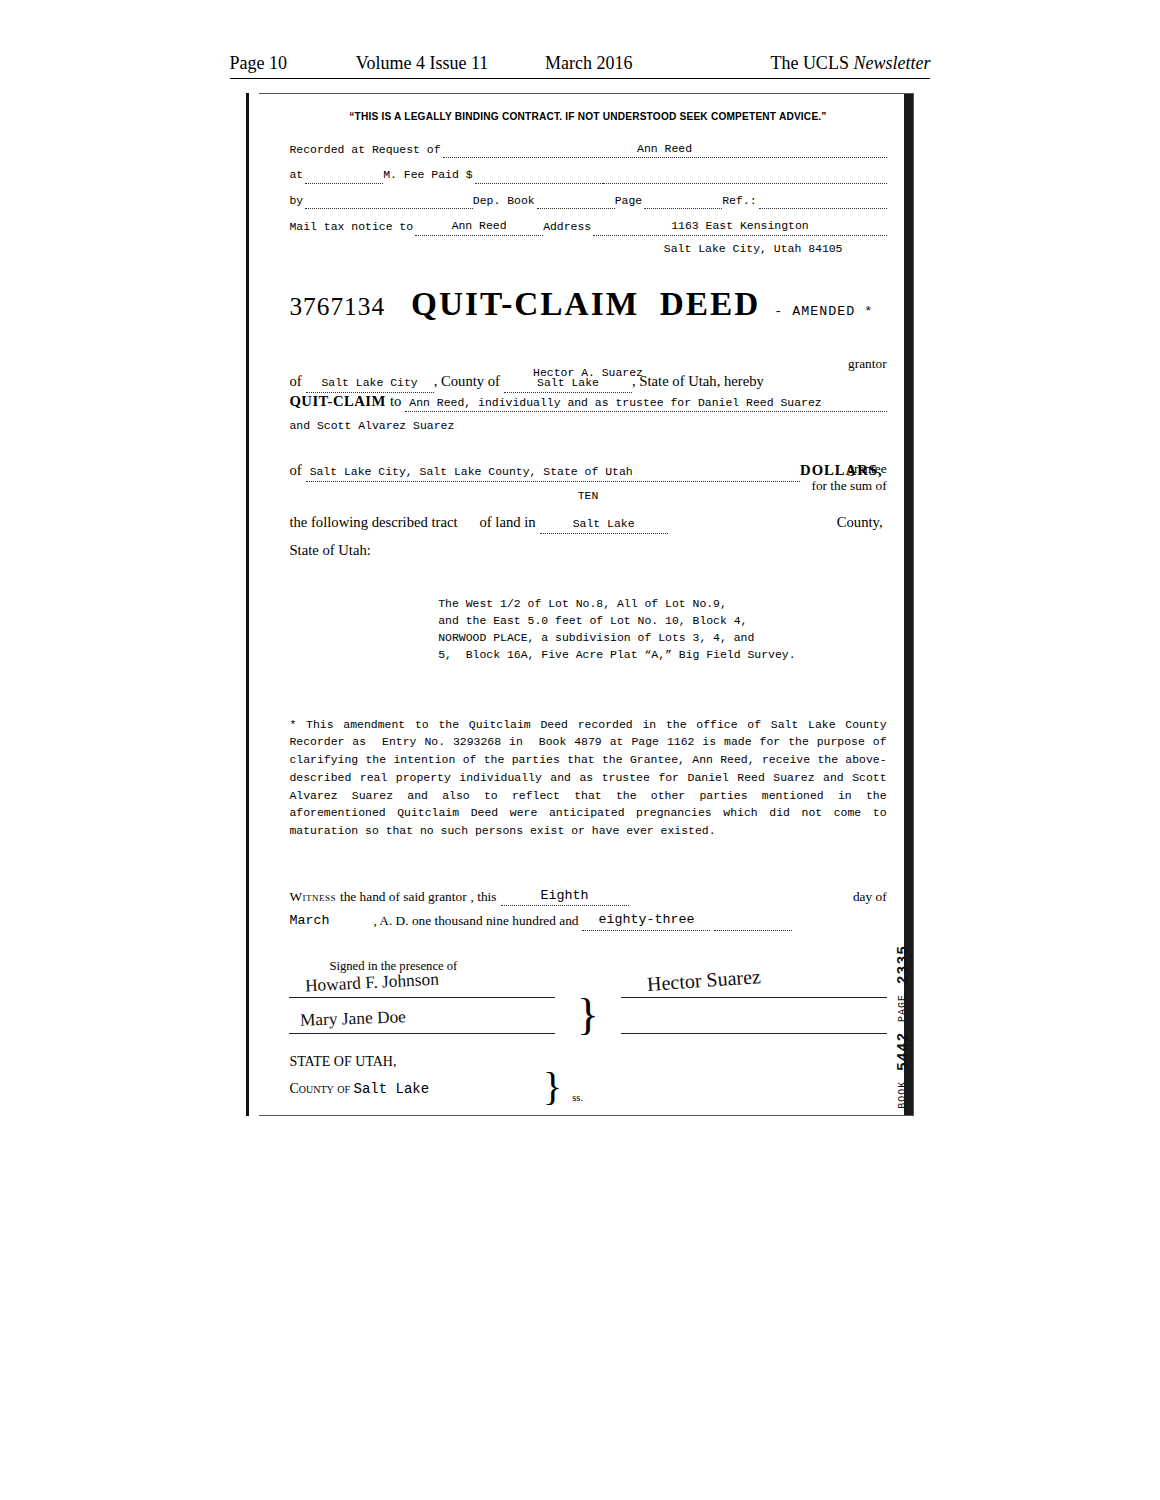Page 10
Volume 4 Issue 11
March 2016
The UCLS Newsletter
“THIS IS A LEGALLY BINDING CONTRACT. IF NOT UNDERSTOOD SEEK COMPETENT ADVICE.”
Recorded at Request of Ann Reed
at M. Fee Paid $
by Dep. Book Page Ref.:
Mail tax notice to Ann Reed Address 1163 East Kensington
Salt Lake City, Utah 84105
3767134 QUIT-CLAIM DEED - AMENDED *
grantor
of Salt Lake City , County of Salt Lake , State of Utah, hereby
Hector A. Suarez
QUIT-CLAIM to Ann Reed, individually and as trustee for Daniel Reed Suarez
and Scott Alvarez Suarez
grantee
for the sum of
of Salt Lake City, Salt Lake County, State of Utah DOLLARS,
TEN
the following described tract of land in Salt Lake County,
State of Utah:
The West 1/2 of Lot No.8, All of Lot No.9,
and the East 5.0 feet of Lot No. 10, Block 4,
NORWOOD PLACE, a subdivision of Lots 3, 4, and
5, Block 16A, Five Acre Plat “A,” Big Field Survey.
* This amendment to the Quitclaim Deed recorded in the office of Salt Lake County Recorder as Entry No. 3293268 in Book 4879 at Page 1162 is made for the purpose of clarifying the intention of the parties that the Grantee, Ann Reed, receive the above-described real property individually and as trustee for Daniel Reed Suarez and Scott Alvarez Suarez and also to reflect that the other parties mentioned in the aforementioned Quitclaim Deed were anticipated pregnancies which did not come to maturation so that no such persons exist or have ever existed.
Witness the hand of said grantor , this Eighth day of
March , A. D. one thousand nine hundred and eighty-three
Signed in the presence of
Howard F. Johnson
Mary Jane Doe
}
Hector Suarez
STATE OF UTAH,
County of Salt Lake
}
ss.
BOOK 5442 PAGE 2335